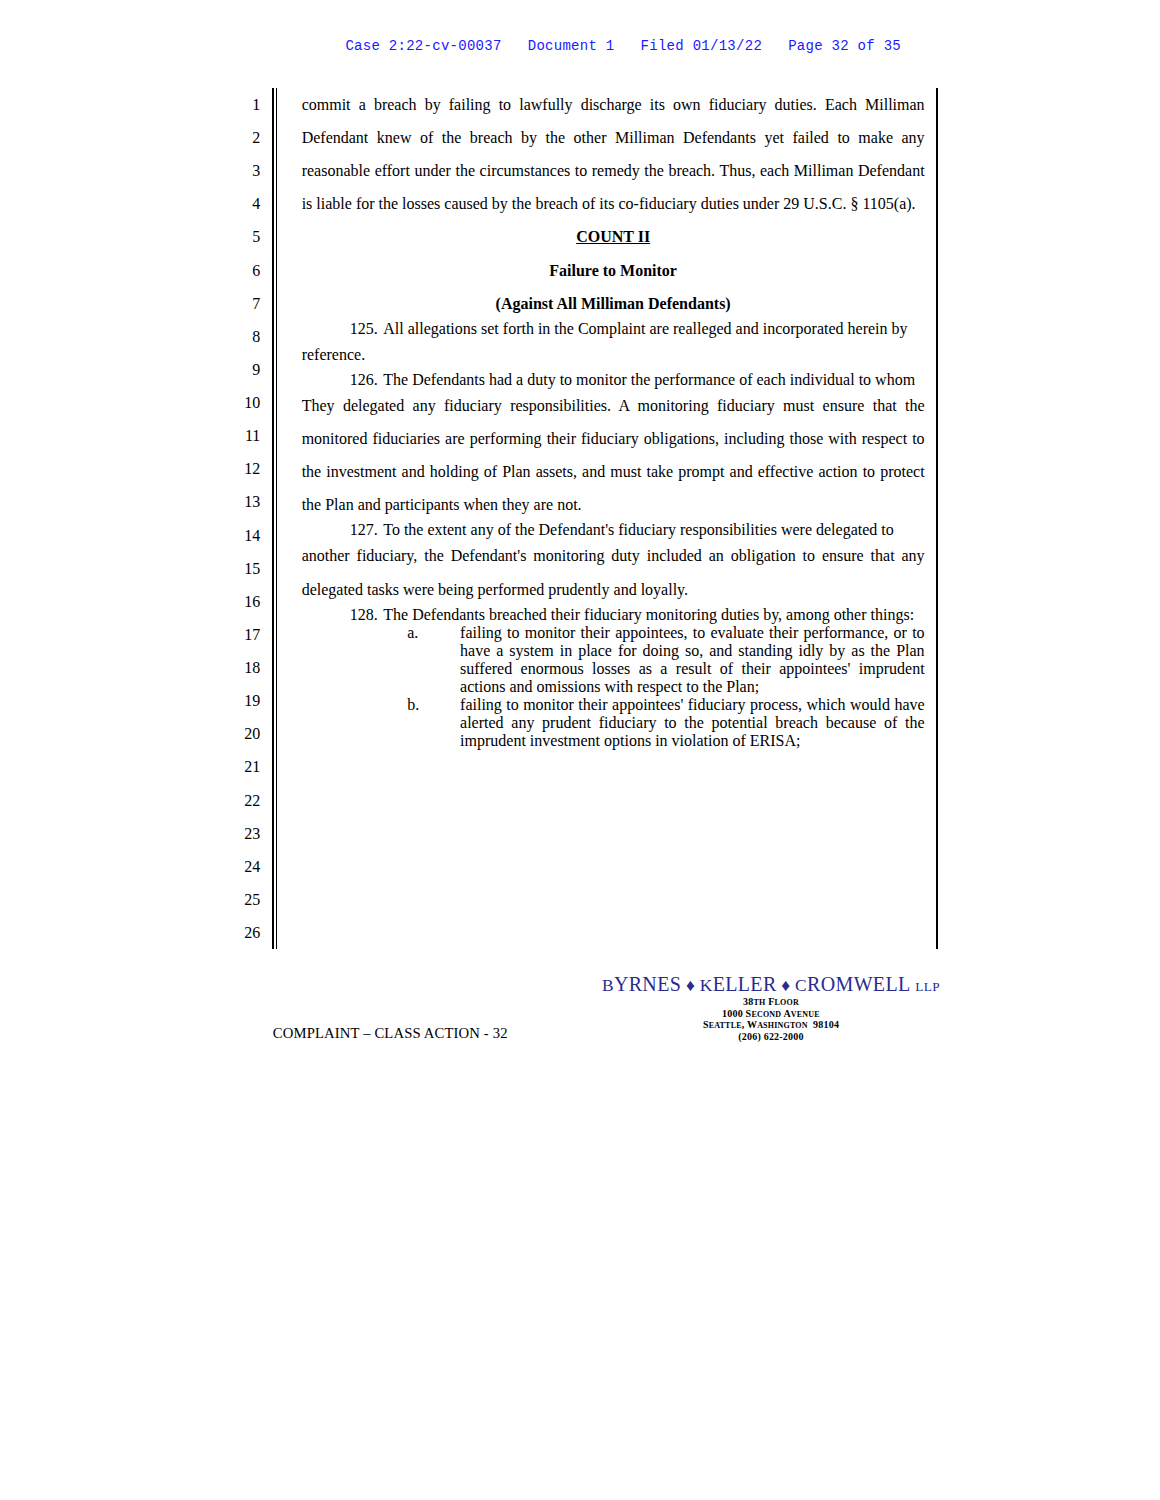Case 2:22-cv-00037 Document 1 Filed 01/13/22 Page 32 of 35
1
2
3
4
5
6
7
8
9
10
11
12
13
14
15
16
17
18
19
20
21
22
23
24
25
26
commit a breach by failing to lawfully discharge its own fiduciary duties. Each Milliman Defendant knew of the breach by the other Milliman Defendants yet failed to make any reasonable effort under the circumstances to remedy the breach. Thus, each Milliman Defendant is liable for the losses caused by the breach of its co-fiduciary duties under 29 U.S.C. § 1105(a).
COUNT II
Failure to Monitor
(Against All Milliman Defendants)
125.
All allegations set forth in the Complaint are realleged and incorporated herein by
reference.
126.
The Defendants had a duty to monitor the performance of each individual to whom
They delegated any fiduciary responsibilities. A monitoring fiduciary must ensure that the monitored fiduciaries are performing their fiduciary obligations, including those with respect to the investment and holding of Plan assets, and must take prompt and effective action to protect the Plan and participants when they are not.
127.
To the extent any of the Defendant's fiduciary responsibilities were delegated to
another fiduciary, the Defendant's monitoring duty included an obligation to ensure that any delegated tasks were being performed prudently and loyally.
128.
The Defendants breached their fiduciary monitoring duties by, among other things:
a.
failing to monitor their appointees, to evaluate their performance, or to have a system in place for doing so, and standing idly by as the Plan suffered enormous losses as a result of their appointees' imprudent actions and omissions with respect to the Plan;
b.
failing to monitor their appointees' fiduciary process, which would have alerted any prudent fiduciary to the potential breach because of the imprudent investment options in violation of ERISA;
COMPLAINT – CLASS ACTION - 32
BYRNES ♦ KELLER ♦ CROMWELL LLP
38TH FLOOR
1000 SECOND AVENUE
SEATTLE, WASHINGTON 98104
(206) 622-2000